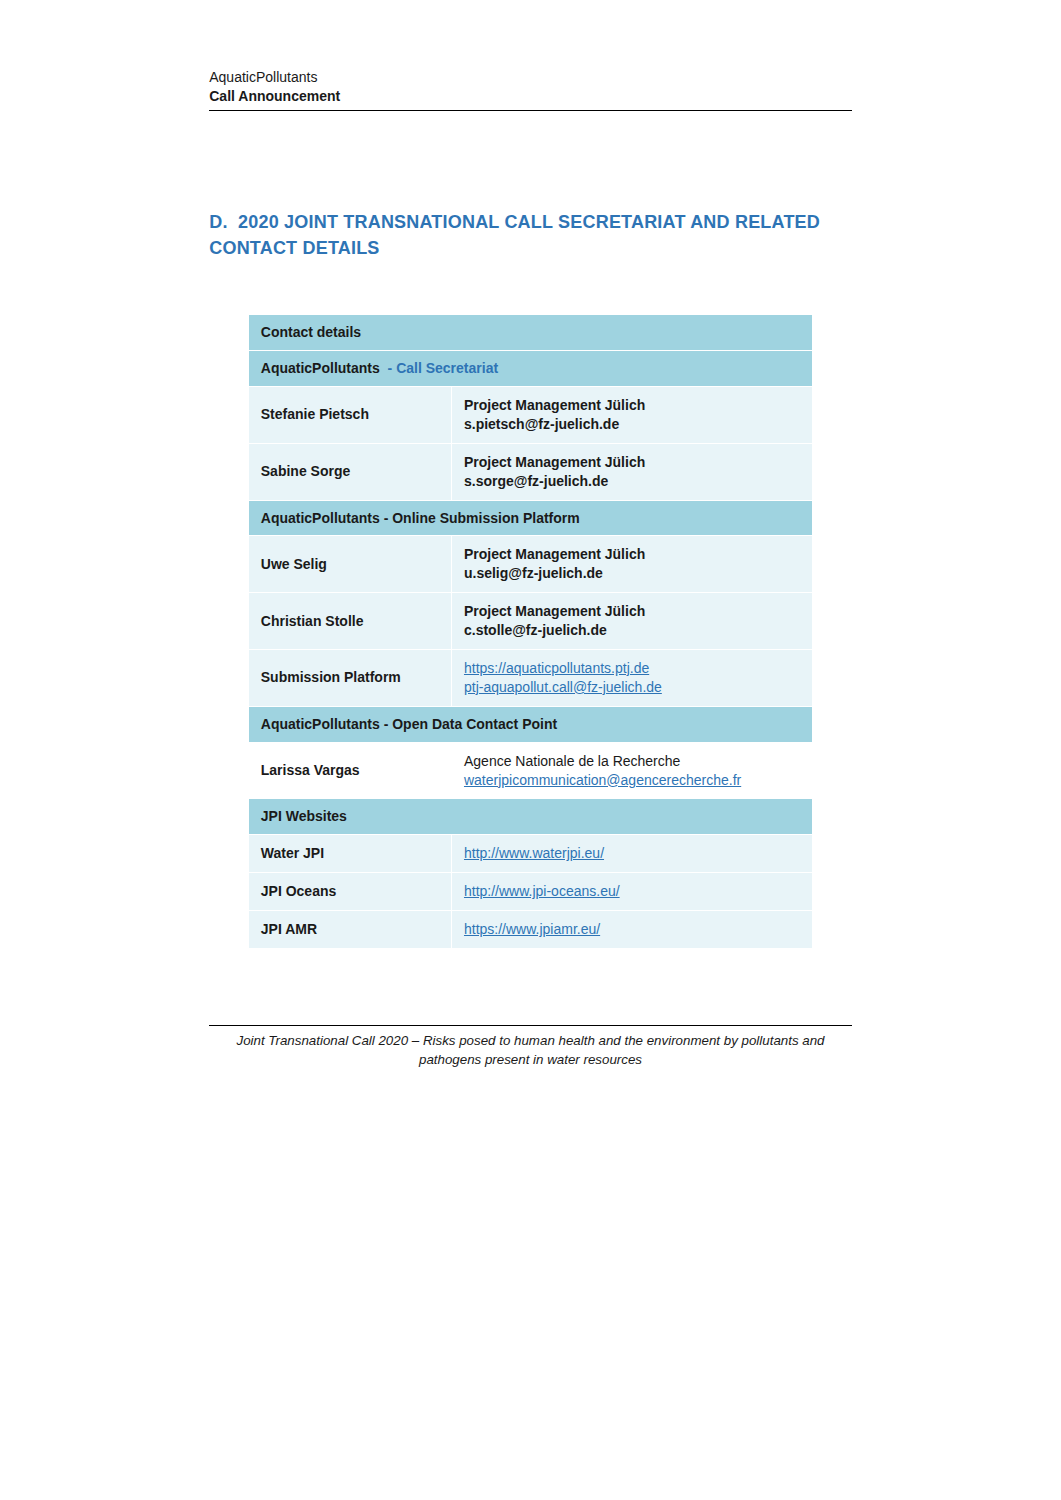AquaticPollutants
Call Announcement
D. 2020 JOINT TRANSNATIONAL CALL SECRETARIAT AND RELATED CONTACT DETAILS
| Contact details |
| AquaticPollutants - Call Secretariat |
| Stefanie Pietsch | Project Management Jülich s.pietsch@fz-juelich.de |
| Sabine Sorge | Project Management Jülich s.sorge@fz-juelich.de |
| AquaticPollutants - Online Submission Platform |
| Uwe Selig | Project Management Jülich u.selig@fz-juelich.de |
| Christian Stolle | Project Management Jülich c.stolle@fz-juelich.de |
| Submission Platform | https://aquaticpollutants.ptj.de ptj-aquapollut.call@fz-juelich.de |
| AquaticPollutants - Open Data Contact Point |
| Larissa Vargas | Agence Nationale de la Recherche waterjpicommunication@agencerecherche.fr |
| JPI Websites |
| Water JPI | http://www.waterjpi.eu/ |
| JPI Oceans | http://www.jpi-oceans.eu/ |
| JPI AMR | https://www.jpiamr.eu/ |
Joint Transnational Call 2020 – Risks posed to human health and the environment by pollutants and pathogens present in water resources